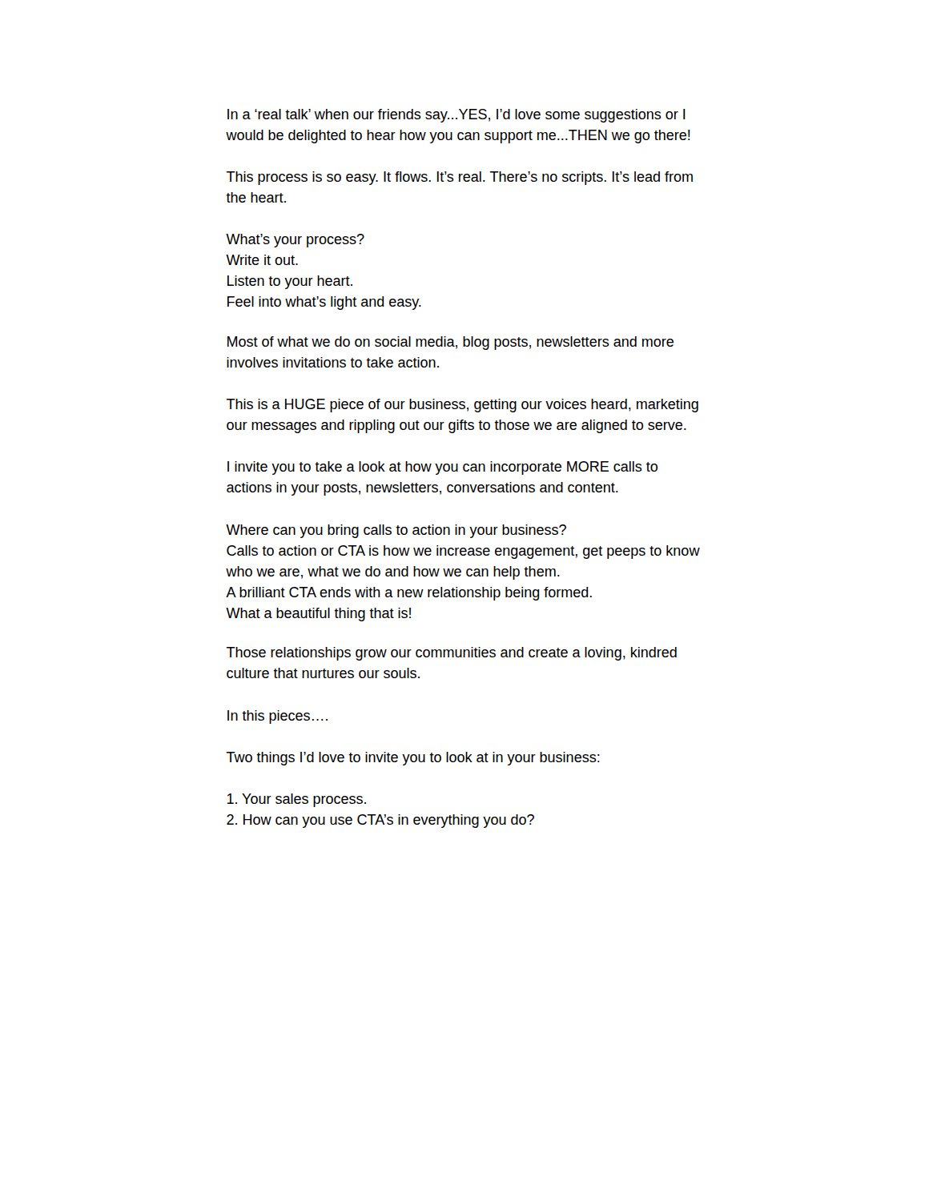In a ‘real talk’ when our friends say...YES, I’d love some suggestions or I would be delighted to hear how you can support me...THEN we go there!
This process is so easy. It flows. It’s real. There’s no scripts. It’s lead from the heart.
What’s your process?
Write it out.
Listen to your heart.
Feel into what’s light and easy.
Most of what we do on social media, blog posts, newsletters and more involves invitations to take action.
This is a HUGE piece of our business, getting our voices heard, marketing our messages and rippling out our gifts to those we are aligned to serve.
I invite you to take a look at how you can incorporate MORE calls to actions in your posts, newsletters, conversations and content.
Where can you bring calls to action in your business?
Calls to action or CTA is how we increase engagement, get peeps to know who we are, what we do and how we can help them.
A brilliant CTA ends with a new relationship being formed.
What a beautiful thing that is!
Those relationships grow our communities and create a loving, kindred culture that nurtures our souls.
In this pieces….
Two things I’d love to invite you to look at in your business:
1. Your sales process.
2. How can you use CTA’s in everything you do?